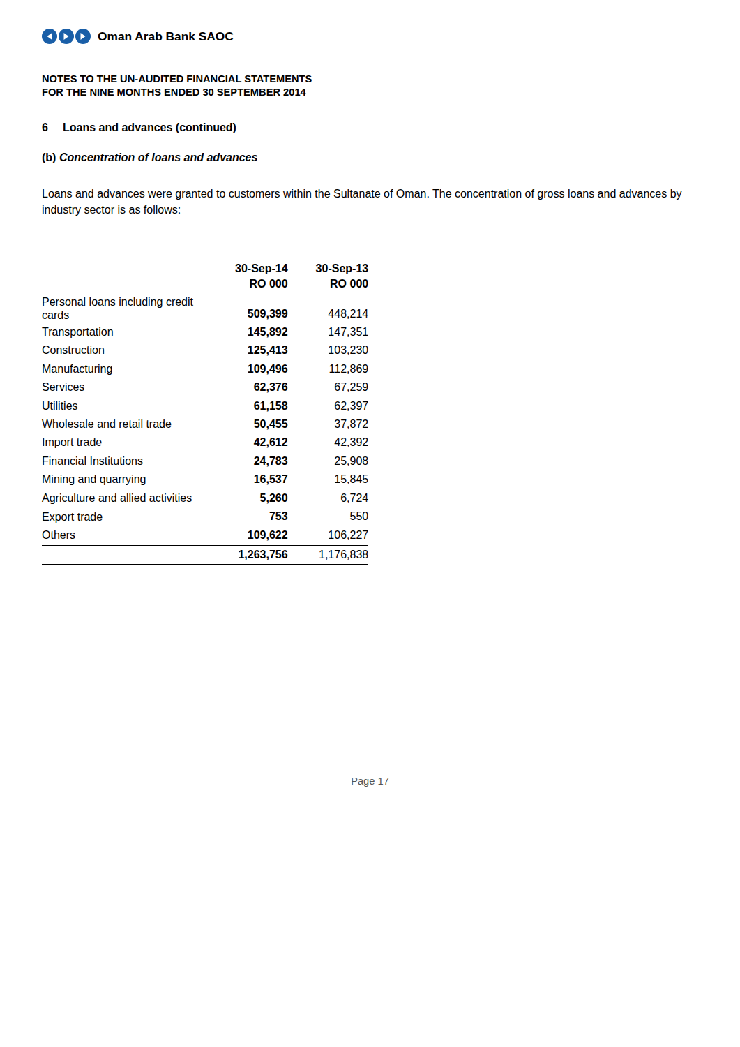Oman Arab Bank SAOC
NOTES TO THE UN-AUDITED FINANCIAL STATEMENTS
FOR THE NINE MONTHS ENDED 30 SEPTEMBER 2014
6 Loans and advances (continued)
(b) Concentration of loans and advances
Loans and advances were granted to customers within the Sultanate of Oman. The concentration of gross loans and advances by industry sector is as follows:
| | 30-Sep-14 RO 000 | 30-Sep-13 RO 000 |
| --- | --- | --- |
| Personal loans including credit cards | 509,399 | 448,214 |
| Transportation | 145,892 | 147,351 |
| Construction | 125,413 | 103,230 |
| Manufacturing | 109,496 | 112,869 |
| Services | 62,376 | 67,259 |
| Utilities | 61,158 | 62,397 |
| Wholesale and retail trade | 50,455 | 37,872 |
| Import trade | 42,612 | 42,392 |
| Financial Institutions | 24,783 | 25,908 |
| Mining and quarrying | 16,537 | 15,845 |
| Agriculture and allied activities | 5,260 | 6,724 |
| Export trade | 753 | 550 |
| Others | 109,622 | 106,227 |
| | 1,263,756 | 1,176,838 |
Page 17